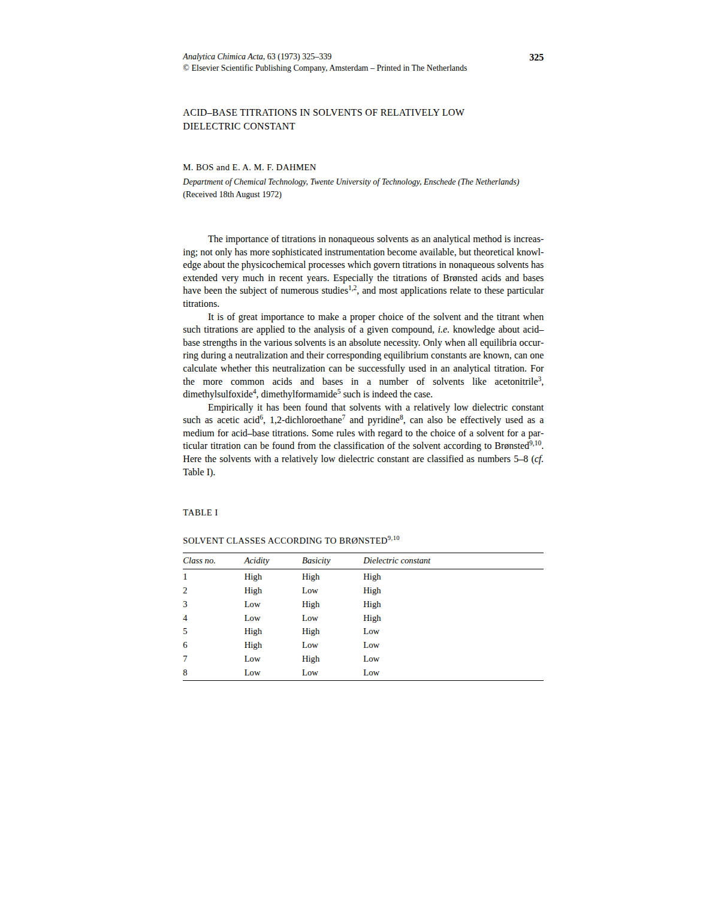325
Analytica Chimica Acta, 63 (1973) 325–339
© Elsevier Scientific Publishing Company, Amsterdam – Printed in The Netherlands
ACID–BASE TITRATIONS IN SOLVENTS OF RELATIVELY LOW
DIELECTRIC CONSTANT
M. BOS and E. A. M. F. DAHMEN
Department of Chemical Technology, Twente University of Technology, Enschede (The Netherlands)
(Received 18th August 1972)
The importance of titrations in nonaqueous solvents as an analytical method is increasing; not only has more sophisticated instrumentation become available, but theoretical knowledge about the physicochemical processes which govern titrations in nonaqueous solvents has extended very much in recent years. Especially the titrations of Brønsted acids and bases have been the subject of numerous studies1,2, and most applications relate to these particular titrations.
It is of great importance to make a proper choice of the solvent and the titrant when such titrations are applied to the analysis of a given compound, i.e. knowledge about acid–base strengths in the various solvents is an absolute necessity. Only when all equilibria occurring during a neutralization and their corresponding equilibrium constants are known, can one calculate whether this neutralization can be successfully used in an analytical titration. For the more common acids and bases in a number of solvents like acetonitrile3, dimethylsulfoxide4, dimethylformamide5 such is indeed the case.
Empirically it has been found that solvents with a relatively low dielectric constant such as acetic acid6, 1,2-dichloroethane7 and pyridine8, can also be effectively used as a medium for acid–base titrations. Some rules with regard to the choice of a solvent for a particular titration can be found from the classification of the solvent according to Brønsted9,10. Here the solvents with a relatively low dielectric constant are classified as numbers 5–8 (cf. Table I).
TABLE I
SOLVENT CLASSES ACCORDING TO BRØNSTED9,10
| Class no. | Acidity | Basicity | Dielectric constant |
| --- | --- | --- | --- |
| 1 | High | High | High |
| 2 | High | Low | High |
| 3 | Low | High | High |
| 4 | Low | Low | High |
| 5 | High | High | Low |
| 6 | High | Low | Low |
| 7 | Low | High | Low |
| 8 | Low | Low | Low |